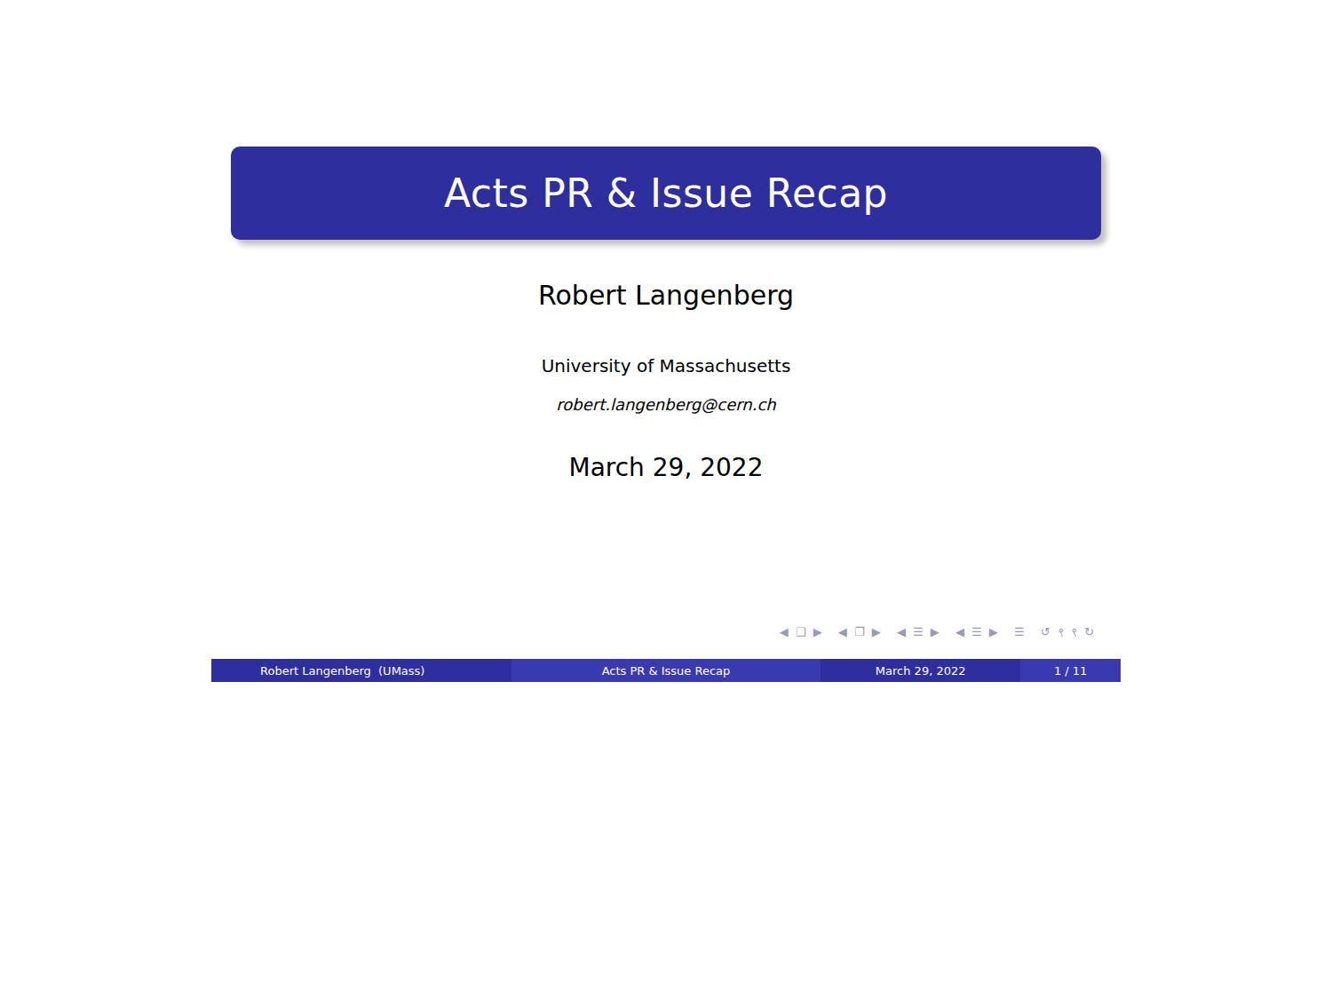Acts PR & Issue Recap
Robert Langenberg
University of Massachusetts
robert.langenberg@cern.ch
March 29, 2022
◀ ❑ ▶ ◀ ❐ ▶ ◀ ☰ ▶ ◀ ☰ ▶ ☰ ↺ ९ ९ ↻
Robert Langenberg (UMass)
Acts PR & Issue Recap
March 29, 2022
1 / 11